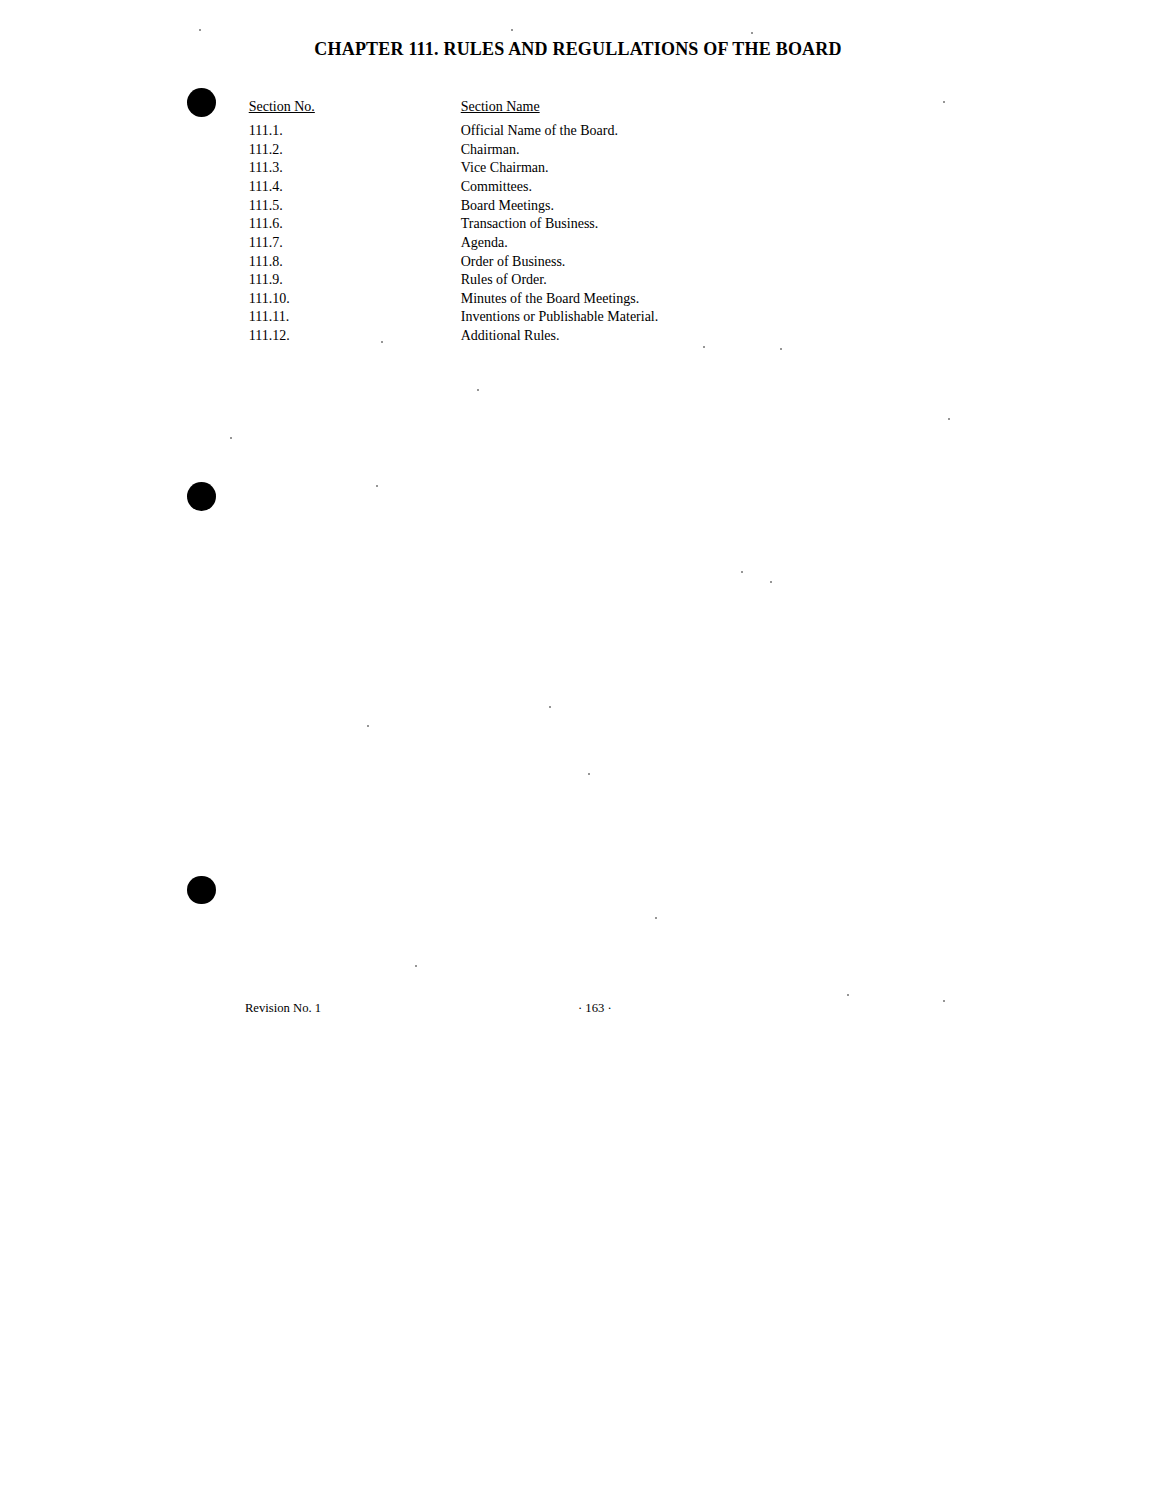CHAPTER 111. RULES AND REGULLATIONS OF THE BOARD
| Section No. | Section Name |
| --- | --- |
| 111.1. | Official Name of the Board. |
| 111.2. | Chairman. |
| 111.3. | Vice Chairman. |
| 111.4. | Committees. |
| 111.5. | Board Meetings. |
| 111.6. | Transaction of Business. |
| 111.7. | Agenda. |
| 111.8. | Order of Business. |
| 111.9. | Rules of Order. |
| 111.10. | Minutes of the Board Meetings. |
| 111.11. | Inventions or Publishable Material. |
| 111.12. | Additional Rules. |
Revision No. 1
· 163 ·